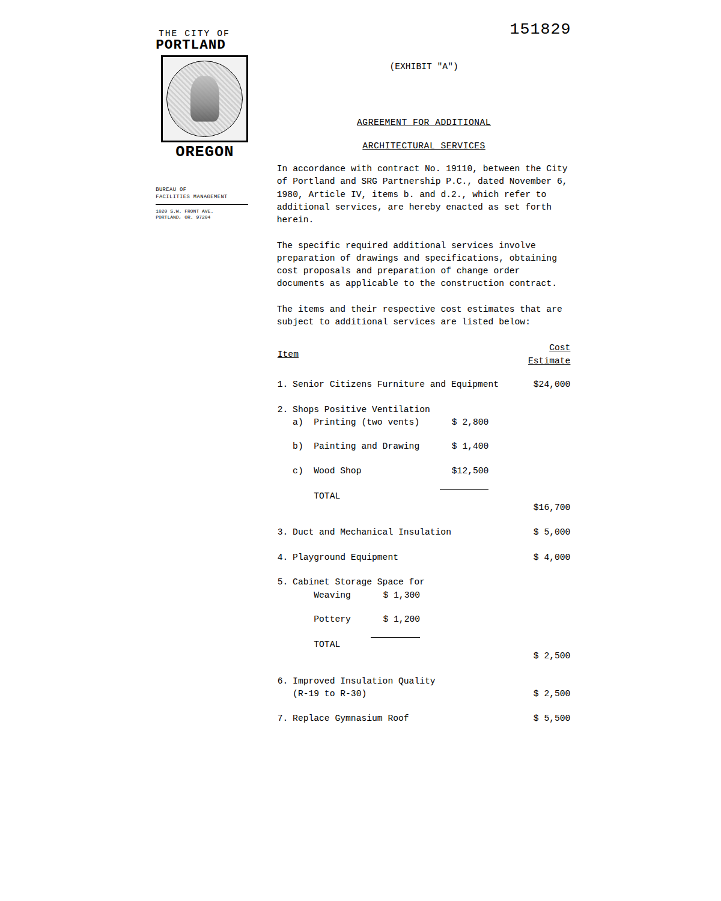151829
THE CITY OF
PORTLAND
OREGON
BUREAU OF
FACILITIES MANAGEMENT
1020 S.W. FRONT AVE.
PORTLAND, OR. 97204
(EXHIBIT "A")
AGREEMENT FOR ADDITIONAL
ARCHITECTURAL SERVICES
In accordance with contract No. 19110, between the City of Portland and SRG Partnership P.C., dated November 6, 1980, Article IV, items b. and d.2., which refer to additional services, are hereby enacted as set forth herein.
The specific required additional services involve preparation of drawings and specifications, obtaining cost proposals and preparation of change order documents as applicable to the construction contract.
The items and their respective cost estimates that are subject to additional services are listed below:
| Item | Cost Estimate |
| --- | --- |
| 1. | Senior Citizens Furniture and Equipment | $24,000 |
| 2. | Shops Positive Ventilation / a) Printing (two vents) / $ 2,800 / / b) Painting and Drawing / $ 1,400 / / c) Wood Shop / $12,500 / / TOTAL / / | | $16,700 |
| 3. | Duct and Mechanical Insulation | $ 5,000 |
| 4. | Playground Equipment | $ 4,000 |
| 5. | Cabinet Storage Space for / Weaving / $ 1,300 / / Pottery / $ 1,200 / / TOTAL / / | | $ 2,500 |
| 6. | Improved Insulation Quality (R-19 to R-30) | $ 2,500 |
| 7. | Replace Gymnasium Roof | $ 5,500 |